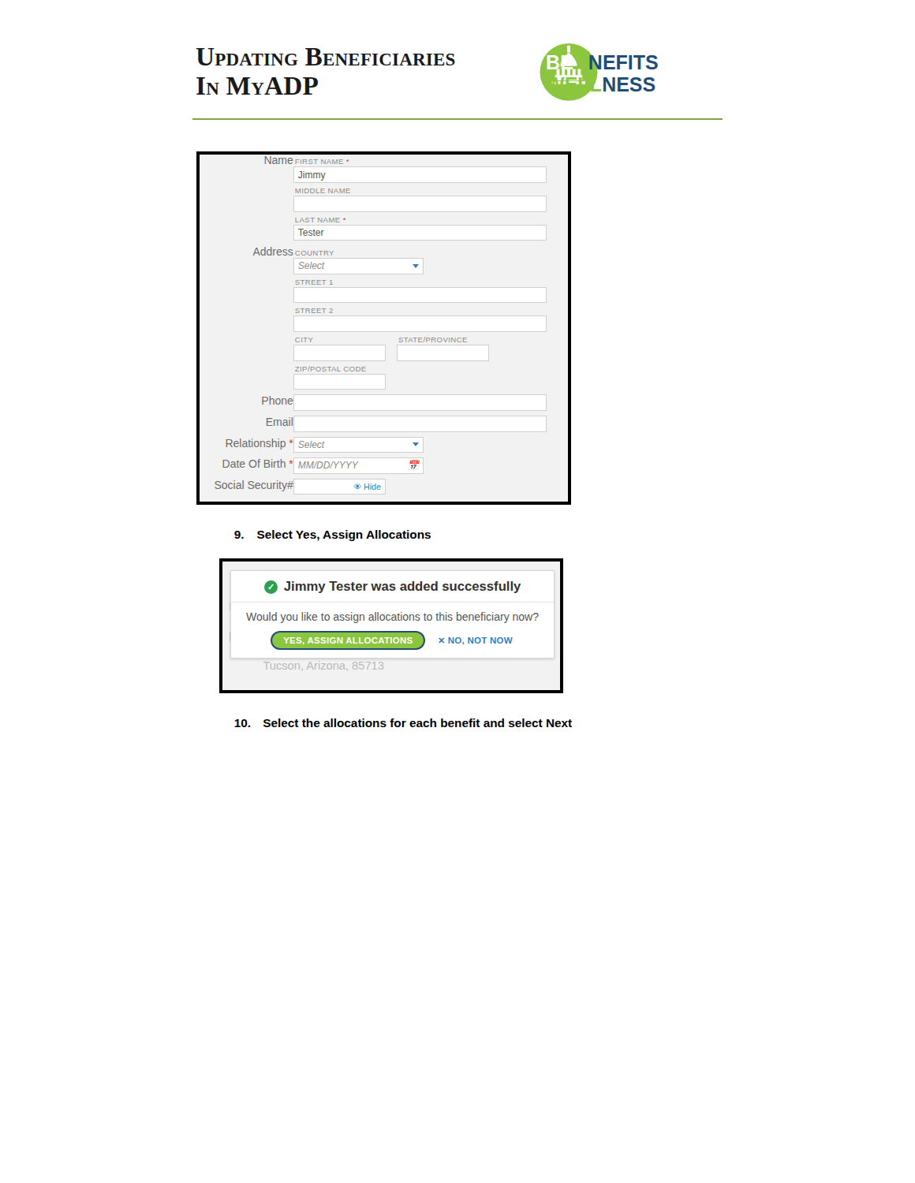Updating Beneficiaries In MyADP
BE NEFITS WELL NESS
| Name | First Name * Jimmy Middle Name Last Name * Tester |
| Address | Country Select Street 1 Street 2 City State/Province Zip/Postal Code |
| Phone | |
| Email | |
| Relationship * | Select |
| Date Of Birth * | MM/DD/YYYY 📅 |
| Social Security# | 👁 Hide |
9. Select Yes, Assign Allocations
N
lo
Tucson, Arizona, 85713
✓ Jimmy Tester was added successfully
Would you like to assign allocations to this beneficiary now?
YES, ASSIGN ALLOCATIONS ✕NO, NOT NOW
10. Select the allocations for each benefit and select Next